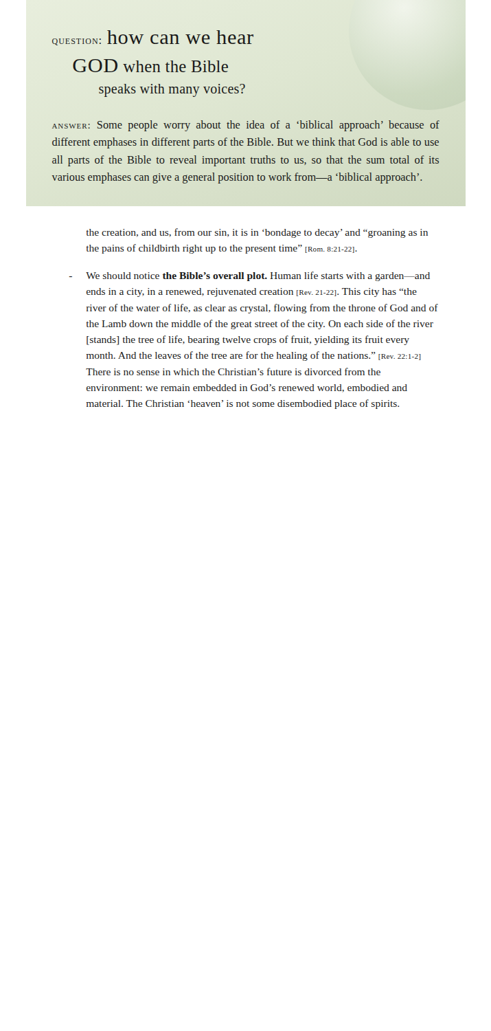question: how can we hear GOD when the Bible speaks with many voices?
answer: Some people worry about the idea of a ‘biblical approach’ because of different emphases in different parts of the Bible. But we think that God is able to use all parts of the Bible to reveal important truths to us, so that the sum total of its various emphases can give a general position to work from—a ‘biblical approach’.
the creation, and us, from our sin, it is in ‘bondage to decay’ and “groaning as in the pains of childbirth right up to the present time” [Rom. 8:21-22].
We should notice the Bible’s overall plot. Human life starts with a garden—and ends in a city, in a renewed, rejuvenated creation [Rev. 21-22]. This city has “the river of the water of life, as clear as crystal, flowing from the throne of God and of the Lamb down the middle of the great street of the city. On each side of the river [stands] the tree of life, bearing twelve crops of fruit, yielding its fruit every month. And the leaves of the tree are for the healing of the nations.” [Rev. 22:1-2] There is no sense in which the Christian’s future is divorced from the environment: we remain embedded in God’s renewed world, embodied and material. The Christian ‘heaven’ is not some disembodied place of spirits.